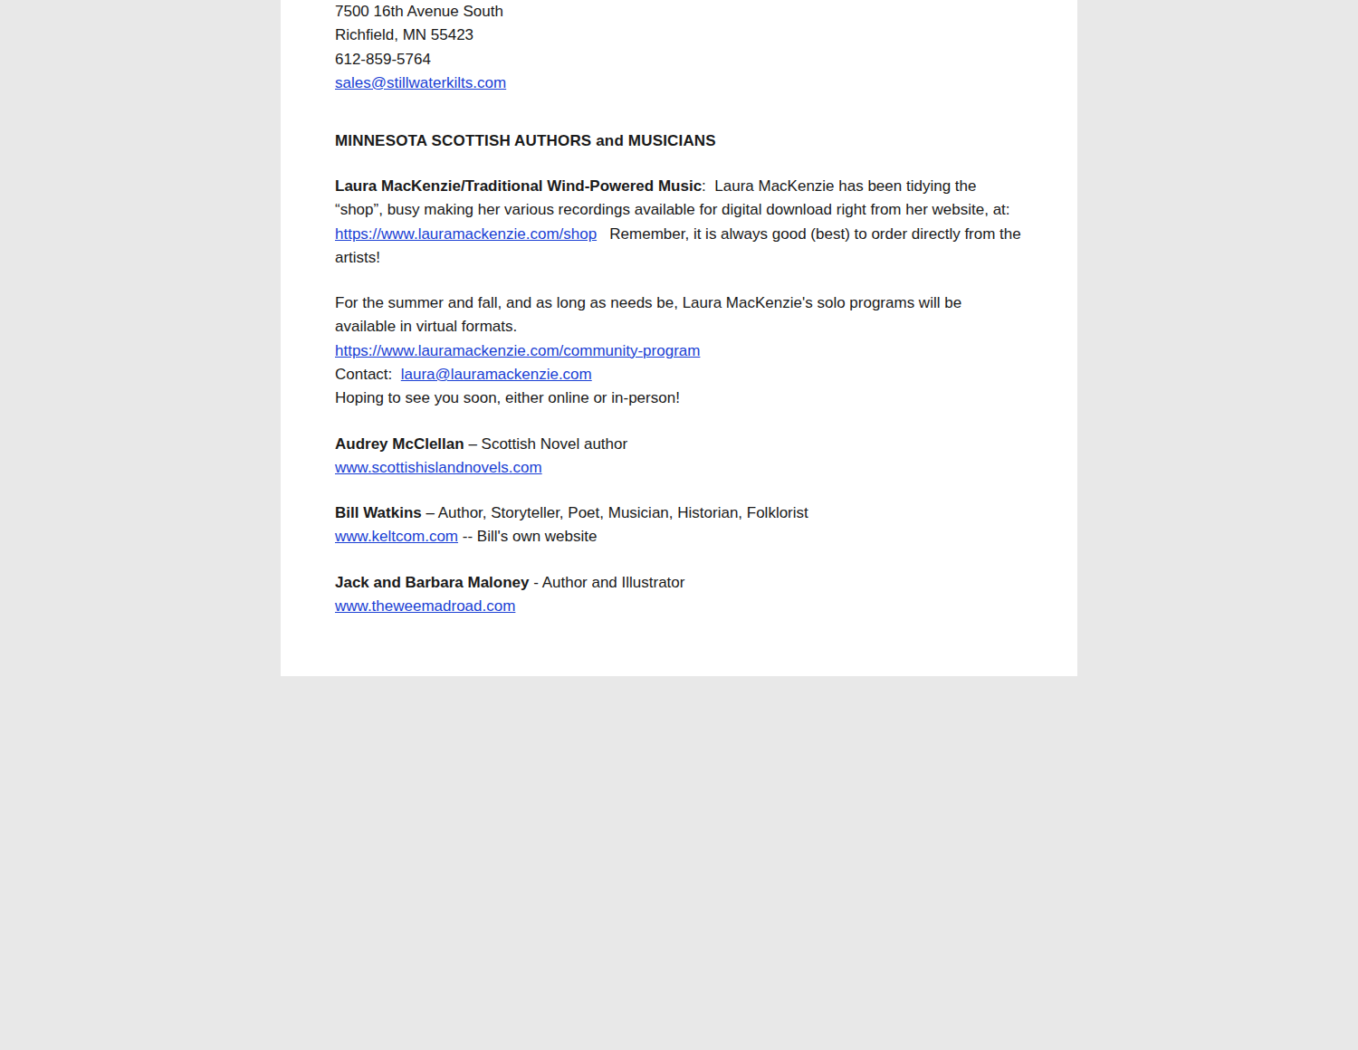7500 16th Avenue South
Richfield, MN 55423
612-859-5764
sales@stillwaterkilts.com
MINNESOTA SCOTTISH AUTHORS and MUSICIANS
Laura MacKenzie/Traditional Wind-Powered Music: Laura MacKenzie has been tidying the “shop”, busy making her various recordings available for digital download right from her website, at: https://www.lauramackenzie.com/shop Remember, it is always good (best) to order directly from the artists!
For the summer and fall, and as long as needs be, Laura MacKenzie's solo programs will be available in virtual formats.
https://www.lauramackenzie.com/community-program
Contact: laura@lauramackenzie.com
Hoping to see you soon, either online or in-person!
Audrey McClellan – Scottish Novel author
www.scottishislandnovels.com
Bill Watkins – Author, Storyteller, Poet, Musician, Historian, Folklorist
www.keltcom.com -- Bill's own website
Jack and Barbara Maloney - Author and Illustrator
www.theweemadroad.com